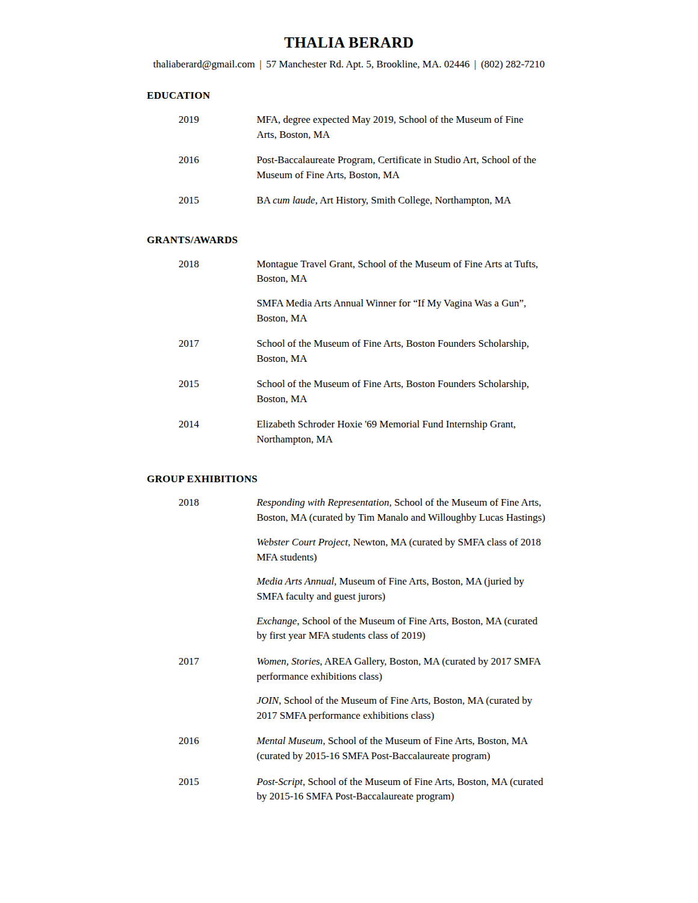THALIA BERARD
thaliaberard@gmail.com|57 Manchester Rd. Apt. 5, Brookline, MA. 02446|(802) 282-7210
EDUCATION
| 2019 | MFA, degree expected May 2019, School of the Museum of Fine Arts, Boston, MA |
| 2016 | Post-Baccalaureate Program, Certificate in Studio Art, School of the Museum of Fine Arts, Boston, MA |
| 2015 | BA cum laude , Art History, Smith College, Northampton, MA |
GRANTS/AWARDS
| 2018 | Montague Travel Grant, School of the Museum of Fine Arts at Tufts, Boston, MA SMFA Media Arts Annual Winner for “If My Vagina Was a Gun”, Boston, MA |
| 2017 | School of the Museum of Fine Arts, Boston Founders Scholarship, Boston, MA |
| 2015 | School of the Museum of Fine Arts, Boston Founders Scholarship, Boston, MA |
| 2014 | Elizabeth Schroder Hoxie '69 Memorial Fund Internship Grant, Northampton, MA |
GROUP EXHIBITIONS
| 2018 | Responding with Representation , School of the Museum of Fine Arts, Boston, MA (curated by Tim Manalo and Willoughby Lucas Hastings) Webster Court Project , Newton, MA (curated by SMFA class of 2018 MFA students) Media Arts Annual , Museum of Fine Arts, Boston, MA (juried by SMFA faculty and guest jurors) Exchange , School of the Museum of Fine Arts, Boston, MA (curated by first year MFA students class of 2019) |
| 2017 | Women, Stories , AREA Gallery, Boston, MA (curated by 2017 SMFA performance exhibitions class) JOIN , School of the Museum of Fine Arts, Boston, MA (curated by 2017 SMFA performance exhibitions class) |
| 2016 | Mental Museum , School of the Museum of Fine Arts, Boston, MA (curated by 2015-16 SMFA Post-Baccalaureate program) |
| 2015 | Post-Script , School of the Museum of Fine Arts, Boston, MA (curated by 2015-16 SMFA Post-Baccalaureate program) |